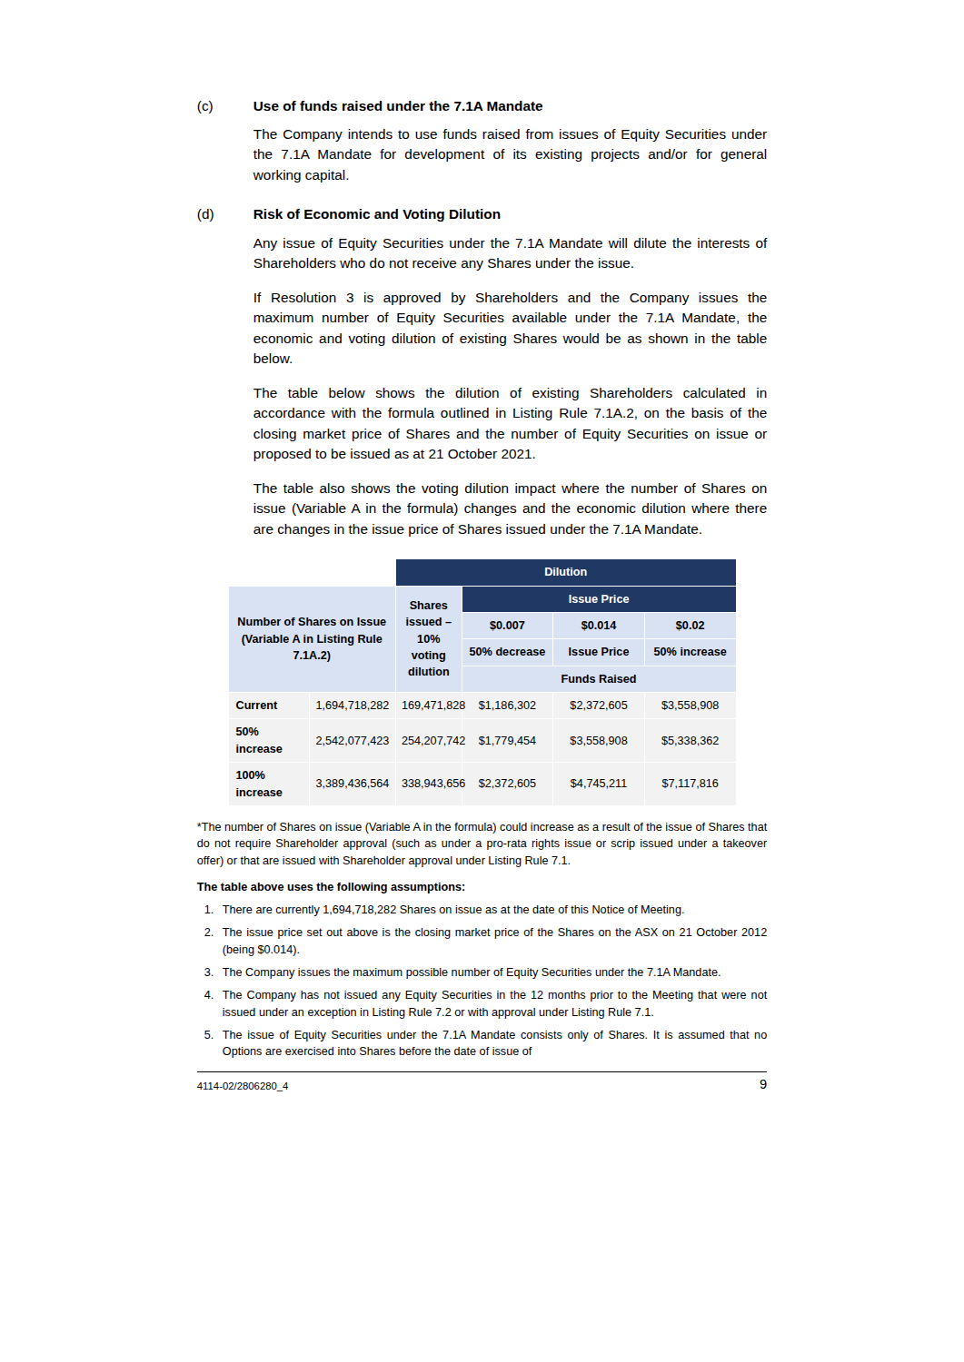(c)
Use of funds raised under the 7.1A Mandate
The Company intends to use funds raised from issues of Equity Securities under the 7.1A Mandate for development of its existing projects and/or for general working capital.
(d)
Risk of Economic and Voting Dilution
Any issue of Equity Securities under the 7.1A Mandate will dilute the interests of Shareholders who do not receive any Shares under the issue.
If Resolution 3 is approved by Shareholders and the Company issues the maximum number of Equity Securities available under the 7.1A Mandate, the economic and voting dilution of existing Shares would be as shown in the table below.
The table below shows the dilution of existing Shareholders calculated in accordance with the formula outlined in Listing Rule 7.1A.2, on the basis of the closing market price of Shares and the number of Equity Securities on issue or proposed to be issued as at 21 October 2021.
The table also shows the voting dilution impact where the number of Shares on issue (Variable A in the formula) changes and the economic dilution where there are changes in the issue price of Shares issued under the 7.1A Mandate.
| | Dilution |
| --- | --- |
| Number of Shares on Issue (Variable A in Listing Rule 7.1A.2) | Shares issued – 10% voting dilution | Issue Price |
| $0.007 | $0.014 | $0.02 |
| 50% decrease | Issue Price | 50% increase |
| Funds Raised |
| Current | 1,694,718,282 | 169,471,828 | $1,186,302 | $2,372,605 | $3,558,908 |
| 50% increase | 2,542,077,423 | 254,207,742 | $1,779,454 | $3,558,908 | $5,338,362 |
| 100% increase | 3,389,436,564 | 338,943,656 | $2,372,605 | $4,745,211 | $7,117,816 |
*The number of Shares on issue (Variable A in the formula) could increase as a result of the issue of Shares that do not require Shareholder approval (such as under a pro-rata rights issue or scrip issued under a takeover offer) or that are issued with Shareholder approval under Listing Rule 7.1.
The table above uses the following assumptions:
There are currently 1,694,718,282 Shares on issue as at the date of this Notice of Meeting.
The issue price set out above is the closing market price of the Shares on the ASX on 21 October 2012 (being $0.014).
The Company issues the maximum possible number of Equity Securities under the 7.1A Mandate.
The Company has not issued any Equity Securities in the 12 months prior to the Meeting that were not issued under an exception in Listing Rule 7.2 or with approval under Listing Rule 7.1.
The issue of Equity Securities under the 7.1A Mandate consists only of Shares. It is assumed that no Options are exercised into Shares before the date of issue of
4114-02/2806280_4
9